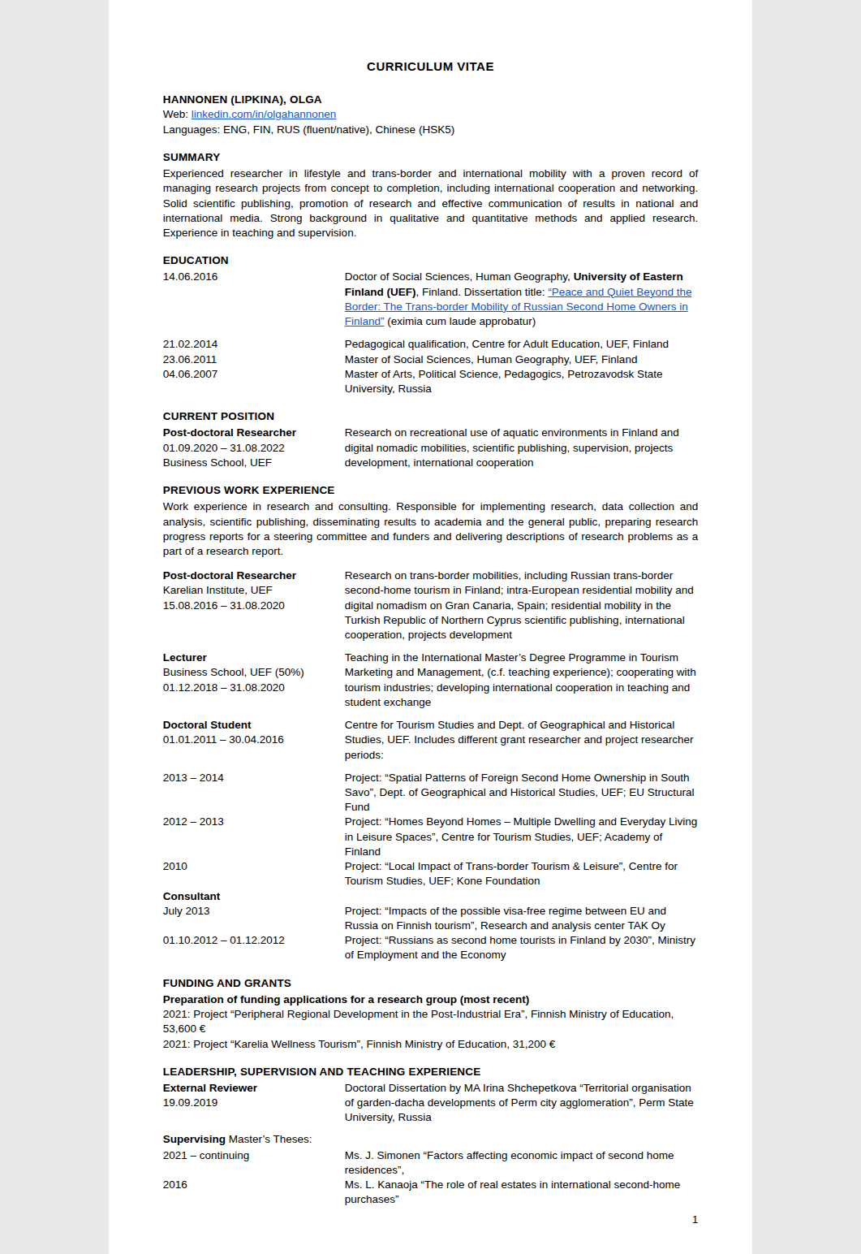CURRICULUM VITAE
HANNONEN (LIPKINA), OLGA
Web: linkedin.com/in/olgahannonen
Languages: ENG, FIN, RUS (fluent/native), Chinese (HSK5)
SUMMARY
Experienced researcher in lifestyle and trans-border and international mobility with a proven record of managing research projects from concept to completion, including international cooperation and networking. Solid scientific publishing, promotion of research and effective communication of results in national and international media. Strong background in qualitative and quantitative methods and applied research. Experience in teaching and supervision.
EDUCATION
| 14.06.2016 | Doctor of Social Sciences, Human Geography, University of Eastern Finland (UEF) , Finland. Dissertation title: “Peace and Quiet Beyond the Border: The Trans-border Mobility of Russian Second Home Owners in Finland” (eximia cum laude approbatur) |
| 21.02.2014 | Pedagogical qualification, Centre for Adult Education, UEF, Finland |
| 23.06.2011 | Master of Social Sciences, Human Geography, UEF, Finland |
| 04.06.2007 | Master of Arts, Political Science, Pedagogics, Petrozavodsk State University, Russia |
CURRENT POSITION
| Post-doctoral Researcher 01.09.2020 – 31.08.2022 Business School, UEF | Research on recreational use of aquatic environments in Finland and digital nomadic mobilities, scientific publishing, supervision, projects development, international cooperation |
PREVIOUS WORK EXPERIENCE
Work experience in research and consulting. Responsible for implementing research, data collection and analysis, scientific publishing, disseminating results to academia and the general public, preparing research progress reports for a steering committee and funders and delivering descriptions of research problems as a part of a research report.
| Post-doctoral Researcher Karelian Institute, UEF 15.08.2016 – 31.08.2020 | Research on trans-border mobilities, including Russian trans-border second-home tourism in Finland; intra-European residential mobility and digital nomadism on Gran Canaria, Spain; residential mobility in the Turkish Republic of Northern Cyprus scientific publishing, international cooperation, projects development |
| Lecturer Business School, UEF (50%) 01.12.2018 – 31.08.2020 | Teaching in the International Master’s Degree Programme in Tourism Marketing and Management, (c.f. teaching experience); cooperating with tourism industries; developing international cooperation in teaching and student exchange |
| Doctoral Student 01.01.2011 – 30.04.2016 | Centre for Tourism Studies and Dept. of Geographical and Historical Studies, UEF. Includes different grant researcher and project researcher periods: |
| 2013 – 2014 | Project: “Spatial Patterns of Foreign Second Home Ownership in South Savo”, Dept. of Geographical and Historical Studies, UEF; EU Structural Fund |
| 2012 – 2013 | Project: “Homes Beyond Homes – Multiple Dwelling and Everyday Living in Leisure Spaces”, Centre for Tourism Studies, UEF; Academy of Finland |
| 2010 | Project: “Local Impact of Trans-border Tourism & Leisure”, Centre for Tourism Studies, UEF; Kone Foundation |
| Consultant July 2013 | Project: “Impacts of the possible visa-free regime between EU and Russia on Finnish tourism”, Research and analysis center TAK Oy |
| 01.10.2012 – 01.12.2012 | Project: “Russians as second home tourists in Finland by 2030”, Ministry of Employment and the Economy |
FUNDING AND GRANTS
Preparation of funding applications for a research group (most recent)
2021: Project “Peripheral Regional Development in the Post-Industrial Era”, Finnish Ministry of Education, 53,600 €
2021: Project “Karelia Wellness Tourism”, Finnish Ministry of Education, 31,200 €
LEADERSHIP, SUPERVISION AND TEACHING EXPERIENCE
| External Reviewer 19.09.2019 | Doctoral Dissertation by MA Irina Shchepetkova “Territorial organisation of garden-dacha developments of Perm city agglomeration”, Perm State University, Russia |
Supervising Master’s Theses:
| 2021 – continuing | Ms. J. Simonen “Factors affecting economic impact of second home residences”, |
| 2016 | Ms. L. Kanaoja “The role of real estates in international second-home purchases” |
1